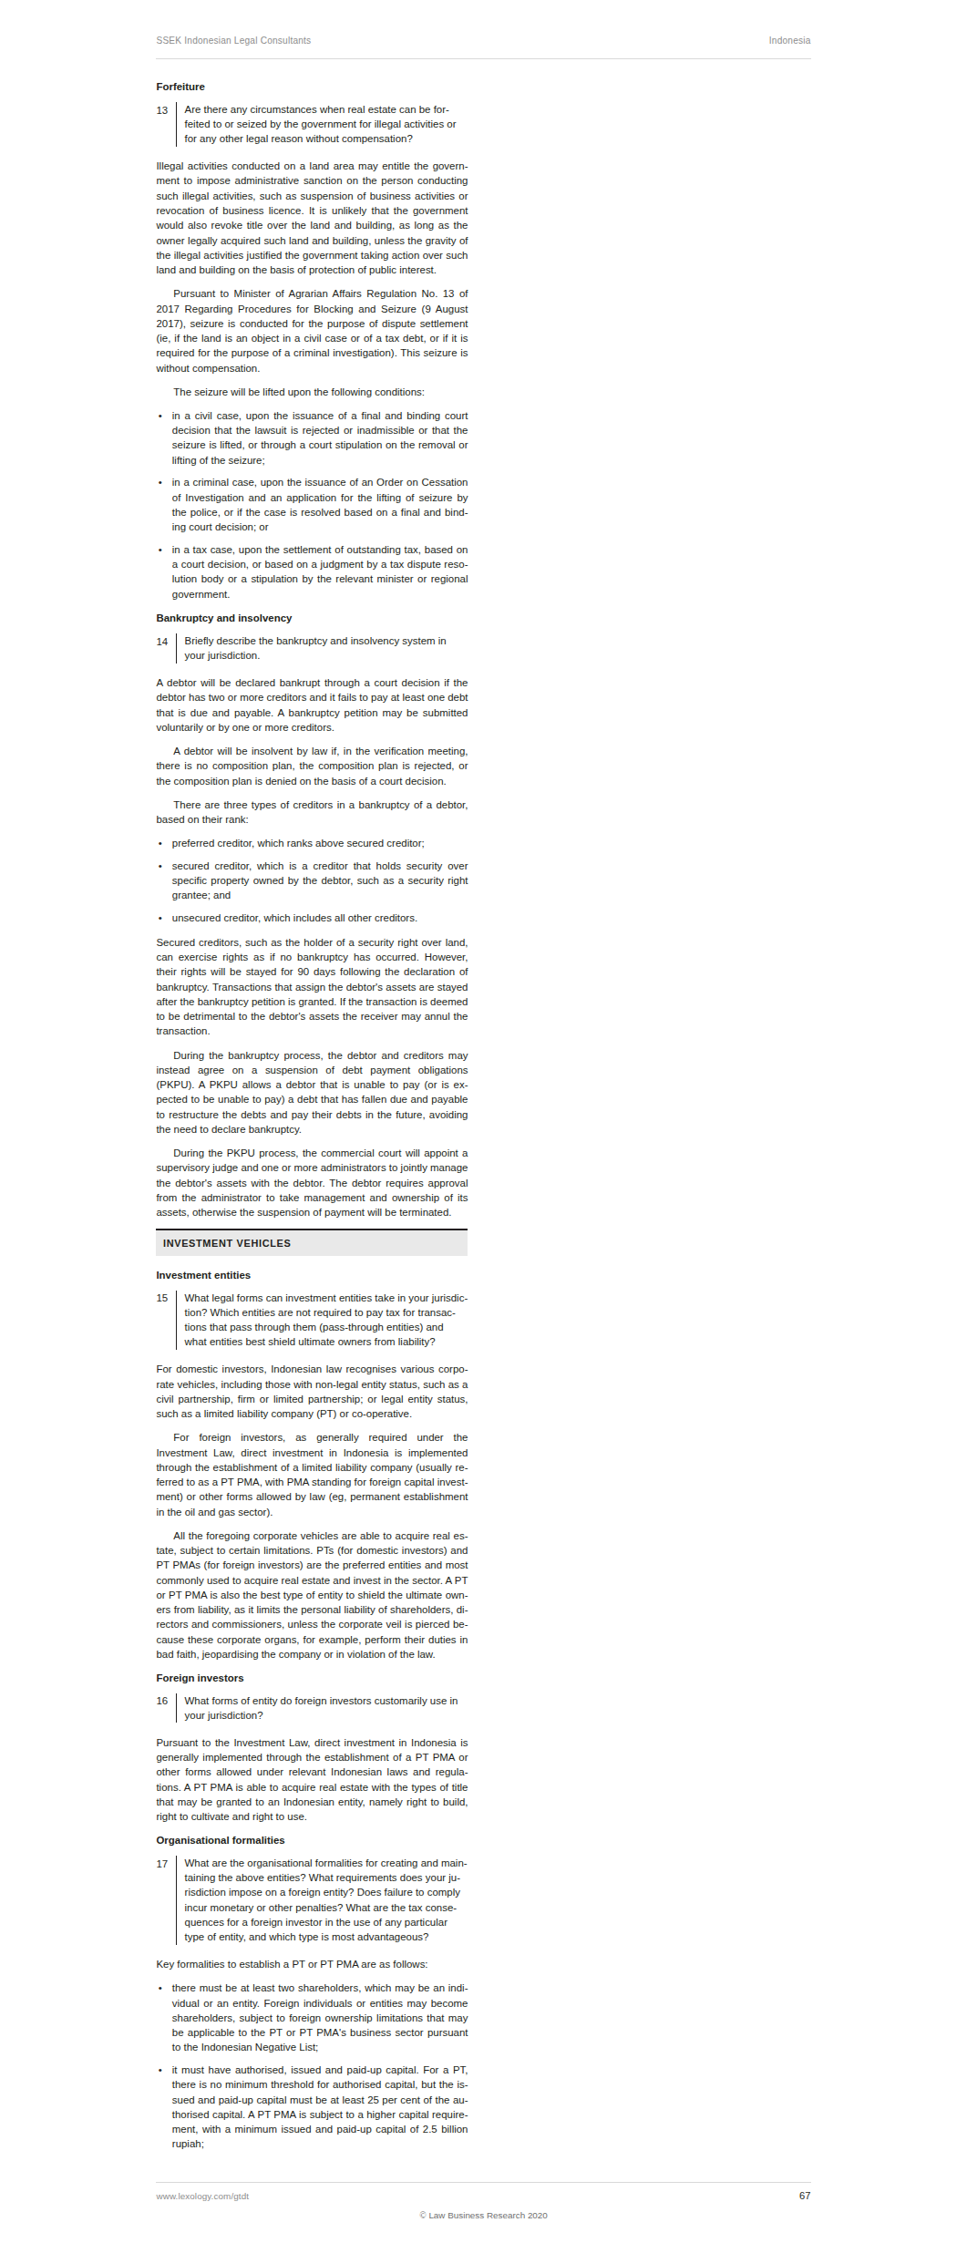SSEK Indonesian Legal Consultants
Indonesia
Forfeiture
13
Are there any circumstances when real estate can be forfeited to or seized by the government for illegal activities or for any other legal reason without compensation?
Illegal activities conducted on a land area may entitle the government to impose administrative sanction on the person conducting such illegal activities, such as suspension of business activities or revocation of business licence. It is unlikely that the government would also revoke title over the land and building, as long as the owner legally acquired such land and building, unless the gravity of the illegal activities justified the government taking action over such land and building on the basis of protection of public interest.
Pursuant to Minister of Agrarian Affairs Regulation No. 13 of 2017 Regarding Procedures for Blocking and Seizure (9 August 2017), seizure is conducted for the purpose of dispute settlement (ie, if the land is an object in a civil case or of a tax debt, or if it is required for the purpose of a criminal investigation). This seizure is without compensation.
The seizure will be lifted upon the following conditions:
in a civil case, upon the issuance of a final and binding court decision that the lawsuit is rejected or inadmissible or that the seizure is lifted, or through a court stipulation on the removal or lifting of the seizure;
in a criminal case, upon the issuance of an Order on Cessation of Investigation and an application for the lifting of seizure by the police, or if the case is resolved based on a final and binding court decision; or
in a tax case, upon the settlement of outstanding tax, based on a court decision, or based on a judgment by a tax dispute resolution body or a stipulation by the relevant minister or regional government.
Bankruptcy and insolvency
14
Briefly describe the bankruptcy and insolvency system in your jurisdiction.
A debtor will be declared bankrupt through a court decision if the debtor has two or more creditors and it fails to pay at least one debt that is due and payable. A bankruptcy petition may be submitted voluntarily or by one or more creditors.
A debtor will be insolvent by law if, in the verification meeting, there is no composition plan, the composition plan is rejected, or the composition plan is denied on the basis of a court decision.
There are three types of creditors in a bankruptcy of a debtor, based on their rank:
preferred creditor, which ranks above secured creditor;
secured creditor, which is a creditor that holds security over specific property owned by the debtor, such as a security right grantee; and
unsecured creditor, which includes all other creditors.
Secured creditors, such as the holder of a security right over land, can exercise rights as if no bankruptcy has occurred. However, their rights will be stayed for 90 days following the declaration of bankruptcy. Transactions that assign the debtor's assets are stayed after the bankruptcy petition is granted. If the transaction is deemed to be detrimental to the debtor's assets the receiver may annul the transaction.
During the bankruptcy process, the debtor and creditors may instead agree on a suspension of debt payment obligations (PKPU). A PKPU allows a debtor that is unable to pay (or is expected to be unable to pay) a debt that has fallen due and payable to restructure the debts and pay their debts in the future, avoiding the need to declare bankruptcy.
During the PKPU process, the commercial court will appoint a supervisory judge and one or more administrators to jointly manage the debtor's assets with the debtor. The debtor requires approval from the administrator to take management and ownership of its assets, otherwise the suspension of payment will be terminated.
INVESTMENT VEHICLES
Investment entities
15
What legal forms can investment entities take in your jurisdiction? Which entities are not required to pay tax for transactions that pass through them (pass-through entities) and what entities best shield ultimate owners from liability?
For domestic investors, Indonesian law recognises various corporate vehicles, including those with non-legal entity status, such as a civil partnership, firm or limited partnership; or legal entity status, such as a limited liability company (PT) or co-operative.
For foreign investors, as generally required under the Investment Law, direct investment in Indonesia is implemented through the establishment of a limited liability company (usually referred to as a PT PMA, with PMA standing for foreign capital investment) or other forms allowed by law (eg, permanent establishment in the oil and gas sector).
All the foregoing corporate vehicles are able to acquire real estate, subject to certain limitations. PTs (for domestic investors) and PT PMAs (for foreign investors) are the preferred entities and most commonly used to acquire real estate and invest in the sector. A PT or PT PMA is also the best type of entity to shield the ultimate owners from liability, as it limits the personal liability of shareholders, directors and commissioners, unless the corporate veil is pierced because these corporate organs, for example, perform their duties in bad faith, jeopardising the company or in violation of the law.
Foreign investors
16
What forms of entity do foreign investors customarily use in your jurisdiction?
Pursuant to the Investment Law, direct investment in Indonesia is generally implemented through the establishment of a PT PMA or other forms allowed under relevant Indonesian laws and regulations. A PT PMA is able to acquire real estate with the types of title that may be granted to an Indonesian entity, namely right to build, right to cultivate and right to use.
Organisational formalities
17
What are the organisational formalities for creating and maintaining the above entities? What requirements does your jurisdiction impose on a foreign entity? Does failure to comply incur monetary or other penalties? What are the tax consequences for a foreign investor in the use of any particular type of entity, and which type is most advantageous?
Key formalities to establish a PT or PT PMA are as follows:
there must be at least two shareholders, which may be an individual or an entity. Foreign individuals or entities may become shareholders, subject to foreign ownership limitations that may be applicable to the PT or PT PMA's business sector pursuant to the Indonesian Negative List;
it must have authorised, issued and paid-up capital. For a PT, there is no minimum threshold for authorised capital, but the issued and paid-up capital must be at least 25 per cent of the authorised capital. A PT PMA is subject to a higher capital requirement, with a minimum issued and paid-up capital of 2.5 billion rupiah;
www.lexology.com/gtdt
67
© Law Business Research 2020